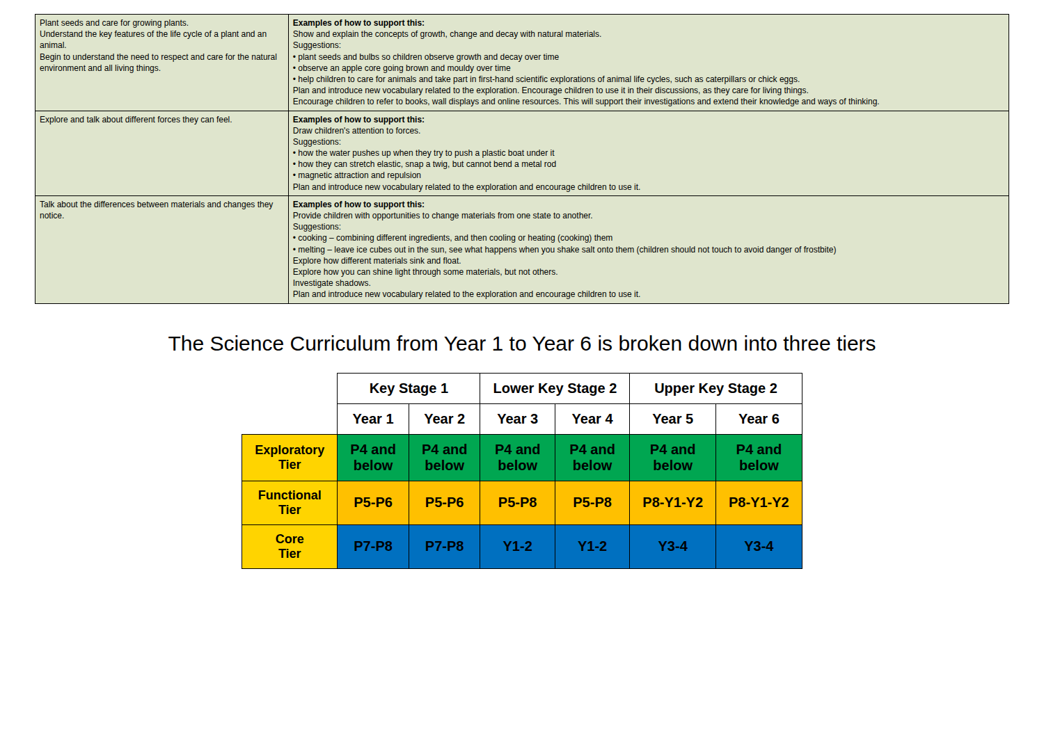| Plant seeds and care for growing plants. Understand the key features of the life cycle of a plant and an animal. Begin to understand the need to respect and care for the natural environment and all living things. | Examples of how to support this: Show and explain the concepts of growth, change and decay with natural materials. Suggestions: • plant seeds and bulbs so children observe growth and decay over time • observe an apple core going brown and mouldy over time • help children to care for animals and take part in first-hand scientific explorations of animal life cycles, such as caterpillars or chick eggs. Plan and introduce new vocabulary related to the exploration. Encourage children to use it in their discussions, as they care for living things. Encourage children to refer to books, wall displays and online resources. This will support their investigations and extend their knowledge and ways of thinking. |
| Explore and talk about different forces they can feel. | Examples of how to support this: Draw children's attention to forces. Suggestions: • how the water pushes up when they try to push a plastic boat under it • how they can stretch elastic, snap a twig, but cannot bend a metal rod • magnetic attraction and repulsion Plan and introduce new vocabulary related to the exploration and encourage children to use it. |
| Talk about the differences between materials and changes they notice. | Examples of how to support this: Provide children with opportunities to change materials from one state to another. Suggestions: • cooking – combining different ingredients, and then cooling or heating (cooking) them • melting – leave ice cubes out in the sun, see what happens when you shake salt onto them (children should not touch to avoid danger of frostbite) Explore how different materials sink and float. Explore how you can shine light through some materials, but not others. Investigate shadows. Plan and introduce new vocabulary related to the exploration and encourage children to use it. |
The Science Curriculum from Year 1 to Year 6 is broken down into three tiers
| | Key Stage 1 | Lower Key Stage 2 | Upper Key Stage 2 |
| --- | --- | --- | --- |
| | Year 1 | Year 2 | Year 3 | Year 4 | Year 5 | Year 6 |
| Exploratory Tier | P4 and below | P4 and below | P4 and below | P4 and below | P4 and below | P4 and below |
| Functional Tier | P5-P6 | P5-P6 | P5-P8 | P5-P8 | P8-Y1-Y2 | P8-Y1-Y2 |
| Core Tier | P7-P8 | P7-P8 | Y1-2 | Y1-2 | Y3-4 | Y3-4 |